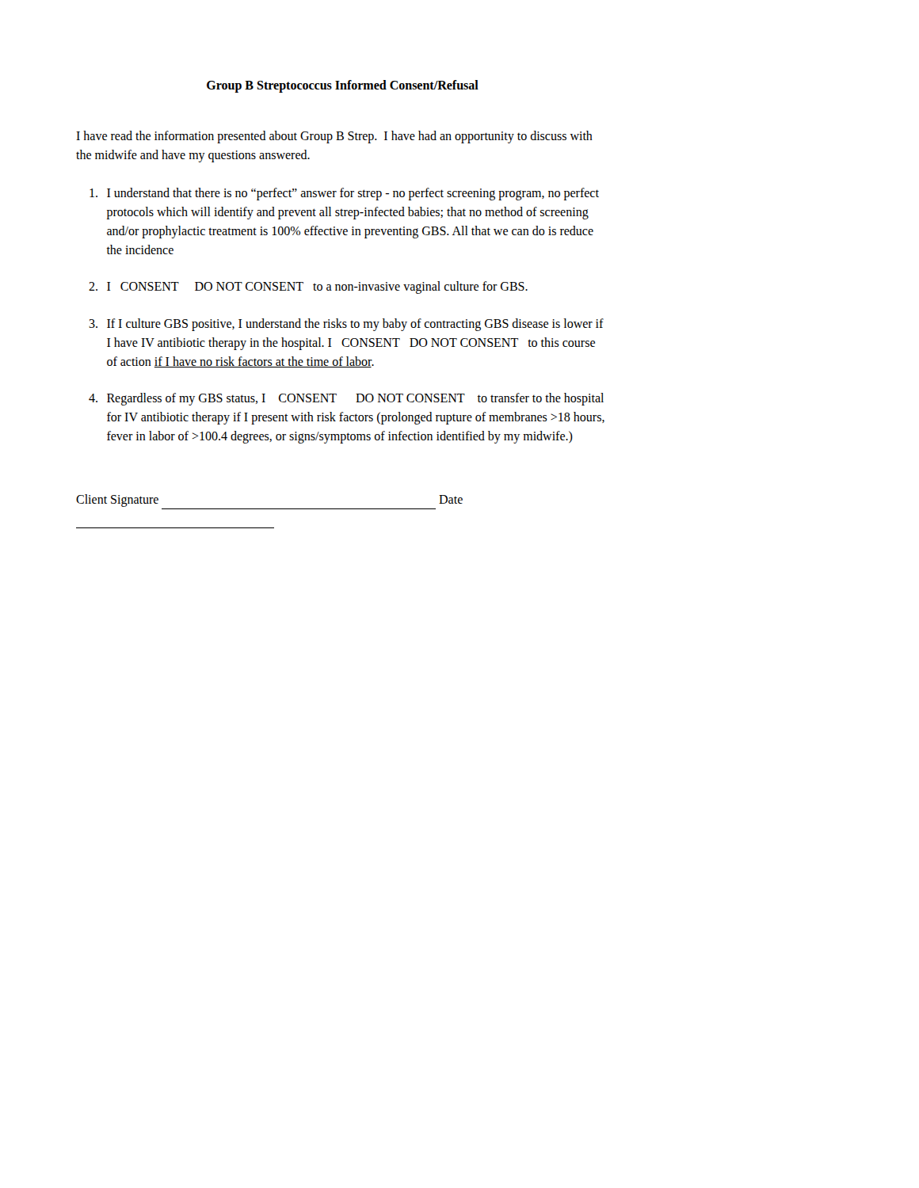Group B Streptococcus Informed Consent/Refusal
I have read the information presented about Group B Strep. I have had an opportunity to discuss with the midwife and have my questions answered.
I understand that there is no “perfect” answer for strep - no perfect screening program, no perfect protocols which will identify and prevent all strep-infected babies; that no method of screening and/or prophylactic treatment is 100% effective in preventing GBS. All that we can do is reduce the incidence
I CONSENT DO NOT CONSENT to a non-invasive vaginal culture for GBS.
If I culture GBS positive, I understand the risks to my baby of contracting GBS disease is lower if I have IV antibiotic therapy in the hospital. I CONSENT DO NOT CONSENT to this course of action if I have no risk factors at the time of labor.
Regardless of my GBS status, I CONSENT DO NOT CONSENT to transfer to the hospital for IV antibiotic therapy if I present with risk factors (prolonged rupture of membranes >18 hours, fever in labor of >100.4 degrees, or signs/symptoms of infection identified by my midwife.)
Client Signature Date